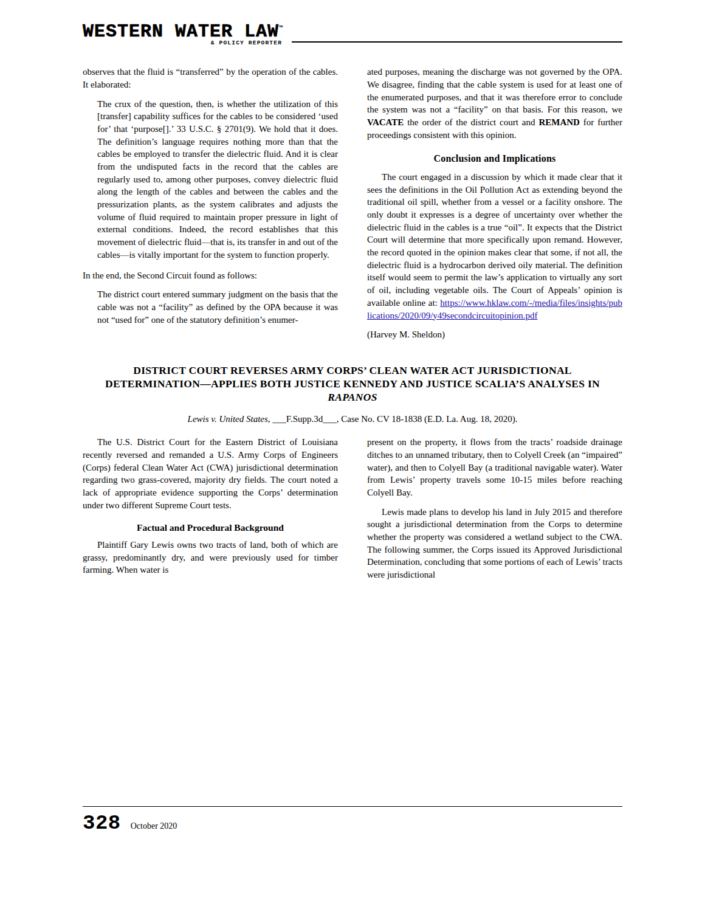Western Water Law™
& Policy Reporter
observes that the fluid is “transferred” by the operation of the cables. It elaborated:
The crux of the question, then, is whether the utilization of this [transfer] capability suffices for the cables to be considered ‘used for’ that ‘purpose[].’ 33 U.S.C. § 2701(9). We hold that it does. The definition’s language requires nothing more than that the cables be employed to transfer the dielectric fluid. And it is clear from the undisputed facts in the record that the cables are regularly used to, among other purposes, convey dielectric fluid along the length of the cables and between the cables and the pressurization plants, as the system calibrates and adjusts the volume of fluid required to maintain proper pressure in light of external conditions. Indeed, the record establishes that this movement of dielectric fluid—that is, its transfer in and out of the cables—is vitally important for the system to function properly.
In the end, the Second Circuit found as follows:
The district court entered summary judgment on the basis that the cable was not a “facility” as defined by the OPA because it was not “used for” one of the statutory definition’s enumer-
ated purposes, meaning the discharge was not governed by the OPA. We disagree, finding that the cable system is used for at least one of the enumerated purposes, and that it was therefore error to conclude the system was not a “facility” on that basis. For this reason, we VACATE the order of the district court and REMAND for further proceedings consistent with this opinion.
Conclusion and Implications
The court engaged in a discussion by which it made clear that it sees the definitions in the Oil Pollution Act as extending beyond the traditional oil spill, whether from a vessel or a facility onshore. The only doubt it expresses is a degree of uncertainty over whether the dielectric fluid in the cables is a true “oil”. It expects that the District Court will determine that more specifically upon remand. However, the record quoted in the opinion makes clear that some, if not all, the dielectric fluid is a hydrocarbon derived oily material. The definition itself would seem to permit the law’s application to virtually any sort of oil, including vegetable oils. The Court of Appeals’ opinion is available online at: https://www.hklaw.com/-/media/files/insights/publications/2020/09/y49secondcircuitopinion.pdf
(Harvey M. Sheldon)
District Court Reverses Army Corps’ Clean Water Act Jurisdictional Determination—Applies Both Justice Kennedy and Justice Scalia’s Analyses in Rapanos
Lewis v. United States, ___F.Supp.3d___, Case No. CV 18-1838 (E.D. La. Aug. 18, 2020).
The U.S. District Court for the Eastern District of Louisiana recently reversed and remanded a U.S. Army Corps of Engineers (Corps) federal Clean Water Act (CWA) jurisdictional determination regarding two grass-covered, majority dry fields. The court noted a lack of appropriate evidence supporting the Corps’ determination under two different Supreme Court tests.
Factual and Procedural Background
Plaintiff Gary Lewis owns two tracts of land, both of which are grassy, predominantly dry, and were previously used for timber farming. When water is
present on the property, it flows from the tracts’ roadside drainage ditches to an unnamed tributary, then to Colyell Creek (an “impaired” water), and then to Colyell Bay (a traditional navigable water). Water from Lewis’ property travels some 10-15 miles before reaching Colyell Bay.
Lewis made plans to develop his land in July 2015 and therefore sought a jurisdictional determination from the Corps to determine whether the property was considered a wetland subject to the CWA. The following summer, the Corps issued its Approved Jurisdictional Determination, concluding that some portions of each of Lewis’ tracts were jurisdictional
328
October 2020